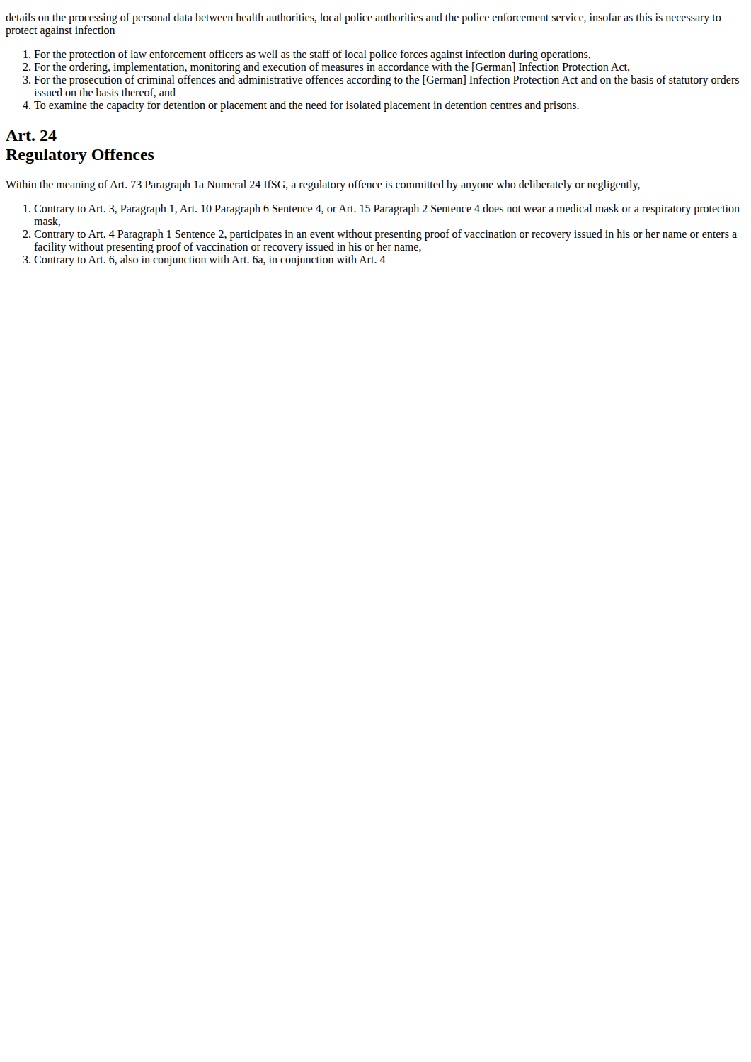details on the processing of personal data between health authorities, local police authorities and the police enforcement service, insofar as this is necessary to protect against infection
For the protection of law enforcement officers as well as the staff of local police forces against infection during operations,
For the ordering, implementation, monitoring and execution of measures in accordance with the [German] Infection Protection Act,
For the prosecution of criminal offences and administrative offences according to the [German] Infection Protection Act and on the basis of statutory orders issued on the basis thereof, and
To examine the capacity for detention or placement and the need for isolated placement in detention centres and prisons.
Art. 24
Regulatory Offences
Within the meaning of Art. 73 Paragraph 1a Numeral 24 IfSG, a regulatory offence is committed by anyone who deliberately or negligently,
Contrary to Art. 3, Paragraph 1, Art. 10 Paragraph 6 Sentence 4, or Art. 15 Paragraph 2 Sentence 4 does not wear a medical mask or a respiratory protection mask,
Contrary to Art. 4 Paragraph 1 Sentence 2, participates in an event without presenting proof of vaccination or recovery issued in his or her name or enters a facility without presenting proof of vaccination or recovery issued in his or her name,
Contrary to Art. 6, also in conjunction with Art. 6a, in conjunction with Art. 4